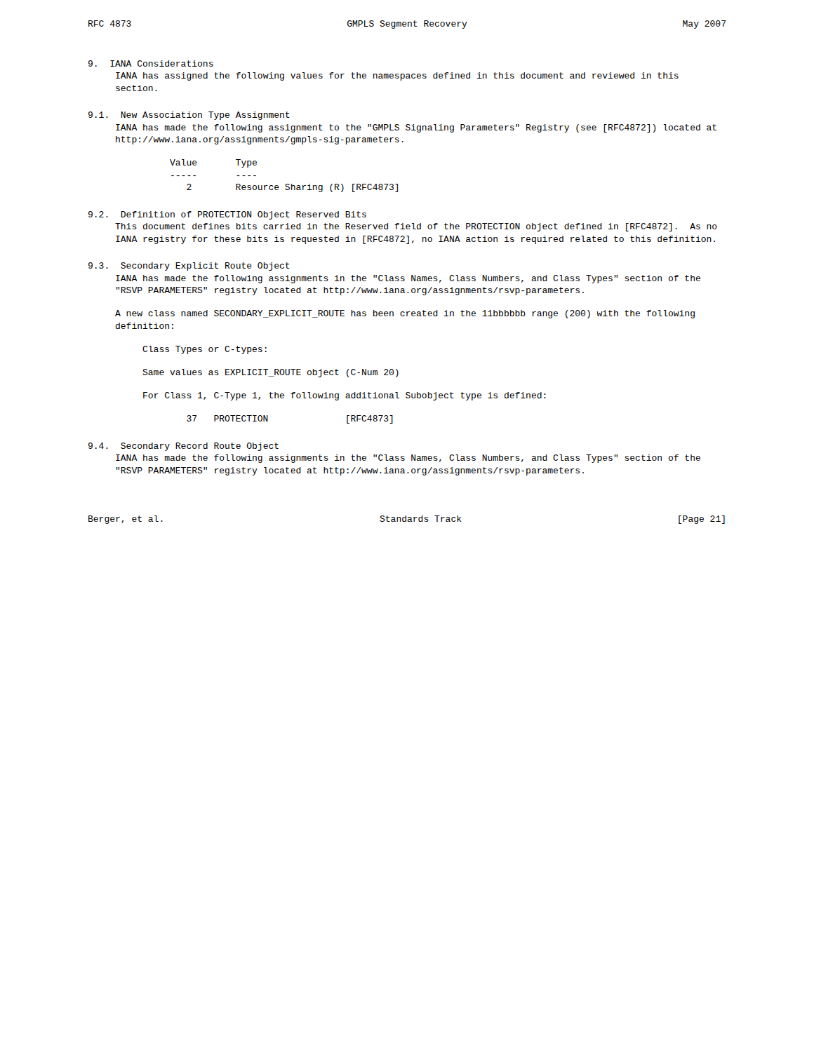RFC 4873 GMPLS Segment Recovery May 2007
9. IANA Considerations
IANA has assigned the following values for the namespaces defined in this document and reviewed in this section.
9.1. New Association Type Assignment
IANA has made the following assignment to the "GMPLS Signaling Parameters" Registry (see [RFC4872]) located at http://www.iana.org/assignments/gmpls-sig-parameters.
Value       Type
-----       ----
   2        Resource Sharing (R) [RFC4873]
9.2. Definition of PROTECTION Object Reserved Bits
This document defines bits carried in the Reserved field of the PROTECTION object defined in [RFC4872]. As no IANA registry for these bits is requested in [RFC4872], no IANA action is required related to this definition.
9.3. Secondary Explicit Route Object
IANA has made the following assignments in the "Class Names, Class Numbers, and Class Types" section of the "RSVP PARAMETERS" registry located at http://www.iana.org/assignments/rsvp-parameters.
A new class named SECONDARY_EXPLICIT_ROUTE has been created in the 11bbbbbb range (200) with the following definition:
Class Types or C-types:
Same values as EXPLICIT_ROUTE object (C-Num 20)
For Class 1, C-Type 1, the following additional Subobject type is defined:
   37   PROTECTION              [RFC4873]
9.4. Secondary Record Route Object
IANA has made the following assignments in the "Class Names, Class Numbers, and Class Types" section of the "RSVP PARAMETERS" registry located at http://www.iana.org/assignments/rsvp-parameters.
Berger, et al. Standards Track [Page 21]